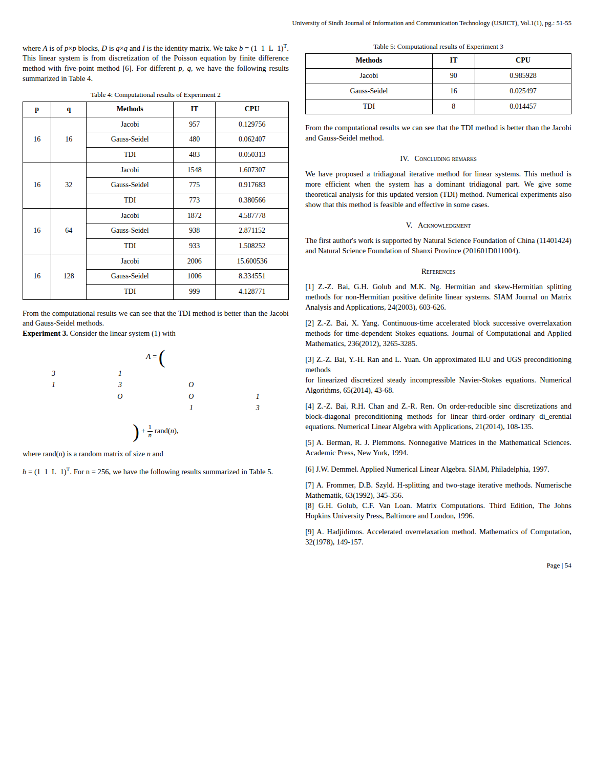University of Sindh Journal of Information and Communication Technology (USJICT), Vol.1(1), pg.: 51-55
where A is of p×p blocks, D is q×q and I is the identity matrix. We take b = (1 1 L 1)T. This linear system is from discretization of the Poisson equation by finite difference method with five-point method [6]. For different p, q, we have the following results summarized in Table 4.
Table 4: Computational results of Experiment 2
| p | q | Methods | IT | CPU |
| --- | --- | --- | --- | --- |
| 16 | 16 | Jacobi | 957 | 0.129756 |
| Gauss-Seidel | 480 | 0.062407 |
| TDI | 483 | 0.050313 |
| 16 | 32 | Jacobi | 1548 | 1.607307 |
| Gauss-Seidel | 775 | 0.917683 |
| TDI | 773 | 0.380566 |
| 16 | 64 | Jacobi | 1872 | 4.587778 |
| Gauss-Seidel | 938 | 2.871152 |
| TDI | 933 | 1.508252 |
| 16 | 128 | Jacobi | 2006 | 15.600536 |
| Gauss-Seidel | 1006 | 8.334551 |
| TDI | 999 | 4.128771 |
From the computational results we can see that the TDI method is better than the Jacobi and Gauss-Seidel methods.
Experiment 3. Consider the linear system (1) with
A = (
| 3 | 1 | | |
| 1 | 3 | O | |
| | O | O | 1 |
| | | 1 | 3 |
) + 1 n rand(n),
where rand(n) is a random matrix of size n and
b = (1 1 L 1)T. For n = 256, we have the following results summarized in Table 5.
Table 5: Computational results of Experiment 3
| Methods | IT | CPU |
| --- | --- | --- |
| Jacobi | 90 | 0.985928 |
| Gauss-Seidel | 16 | 0.025497 |
| TDI | 8 | 0.014457 |
From the computational results we can see that the TDI method is better than the Jacobi and Gauss-Seidel method.
IV. Concluding remarks
We have proposed a tridiagonal iterative method for linear systems. This method is more efficient when the system has a dominant tridiagonal part. We give some theoretical analysis for this updated version (TDI) method. Numerical experiments also show that this method is feasible and effective in some cases.
V. Acknowledgment
The first author's work is supported by Natural Science Foundation of China (11401424) and Natural Science Foundation of Shanxi Province (201601D011004).
References
[1] Z.-Z. Bai, G.H. Golub and M.K. Ng. Hermitian and skew-Hermitian splitting methods for non-Hermitian positive definite linear systems. SIAM Journal on Matrix Analysis and Applications, 24(2003), 603-626.
[2] Z.-Z. Bai, X. Yang. Continuous-time accelerated block successive overrelaxation methods for time-dependent Stokes equations. Journal of Computational and Applied Mathematics, 236(2012), 3265-3285.
[3] Z.-Z. Bai, Y.-H. Ran and L. Yuan. On approximated ILU and UGS preconditioning methods
for linearized discretized steady incompressible Navier-Stokes equations. Numerical Algorithms, 65(2014), 43-68.
[4] Z.-Z. Bai, R.H. Chan and Z.-R. Ren. On order-reducible sinc discretizations and block-diagonal preconditioning methods for linear third-order ordinary di_erential equations. Numerical Linear Algebra with Applications, 21(2014), 108-135.
[5] A. Berman, R. J. Plemmons. Nonnegative Matrices in the Mathematical Sciences. Academic Press, New York, 1994.
[6] J.W. Demmel. Applied Numerical Linear Algebra. SIAM, Philadelphia, 1997.
[7] A. Frommer, D.B. Szyld. H-splitting and two-stage iterative methods. Numerische Mathematik, 63(1992), 345-356.
[8] G.H. Golub, C.F. Van Loan. Matrix Computations. Third Edition, The Johns Hopkins University Press, Baltimore and London, 1996.
[9] A. Hadjidimos. Accelerated overrelaxation method. Mathematics of Computation, 32(1978), 149-157.
Page | 54